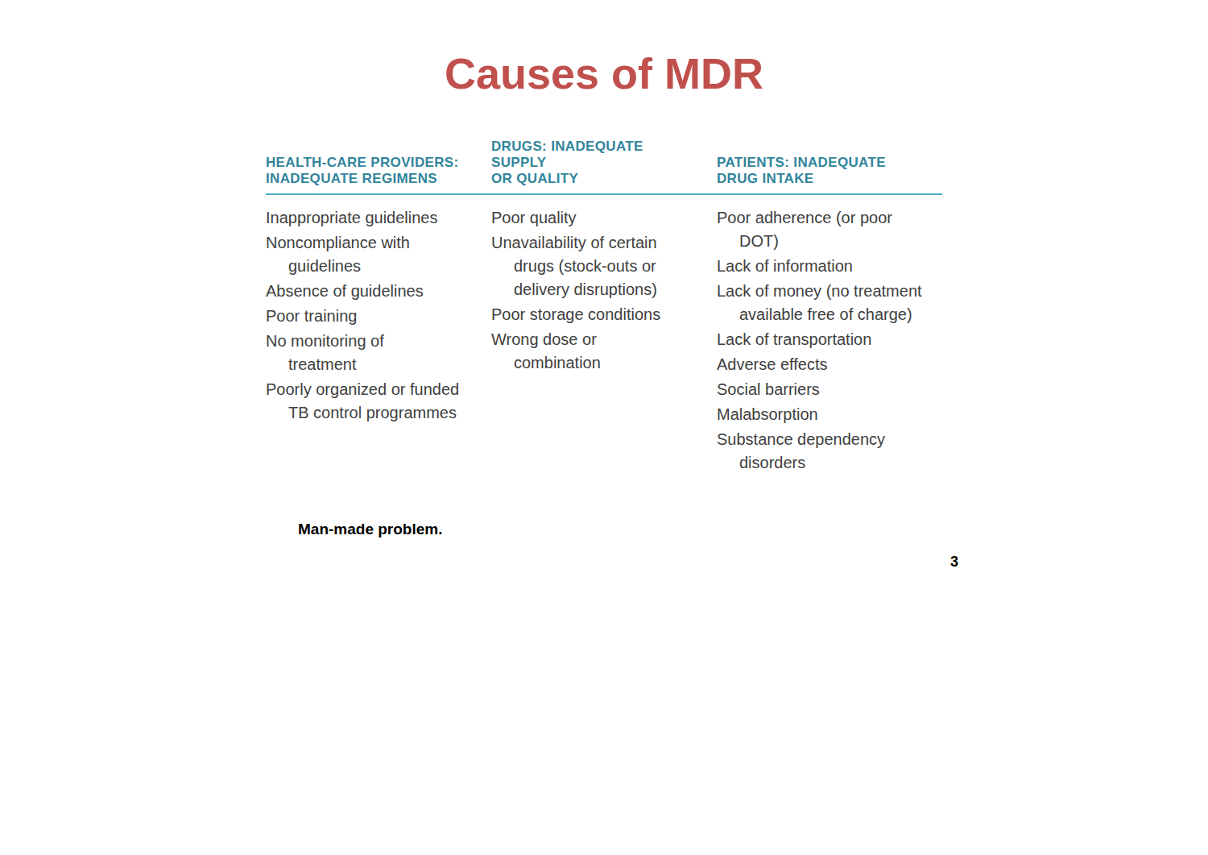Causes of MDR
| Health-care providers: inadequate regimens | Drugs: inadequate supply or quality | Patients: inadequate drug intake |
| --- | --- | --- |
| Inappropriate guidelines Noncompliance with guidelines Absence of guidelines Poor training No monitoring of treatment Poorly organized or funded TB control programmes | Poor quality Unavailability of certain drugs (stock-outs or delivery disruptions) Poor storage conditions Wrong dose or combination | Poor adherence (or poor DOT) Lack of information Lack of money (no treatment available free of charge) Lack of transportation Adverse effects Social barriers Malabsorption Substance dependency disorders |
Man-made problem.
3